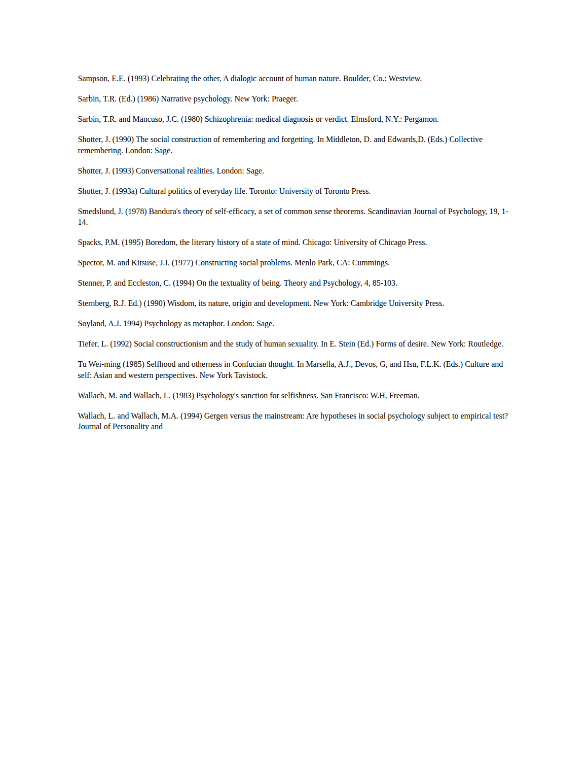Sampson, E.E. (1993) Celebrating the other, A dialogic account of human nature. Boulder, Co.: Westview.
Sarbin, T.R. (Ed.) (1986) Narrative psychology. New York: Praeger.
Sarbin, T.R. and Mancuso, J.C. (1980) Schizophrenia: medical diagnosis or verdict. Elmsford, N.Y.: Pergamon.
Shotter, J. (1990) The social construction of remembering and forgetting. In Middleton, D. and Edwards,D. (Eds.) Collective remembering. London: Sage.
Shotter, J. (1993) Conversational realities. London: Sage.
Shotter, J. (1993a) Cultural politics of everyday life. Toronto: University of Toronto Press.
Smedslund, J. (1978) Bandura's theory of self-efficacy, a set of common sense theorems. Scandinavian Journal of Psychology, 19, 1-14.
Spacks, P.M. (1995) Boredom, the literary history of a state of mind. Chicago: University of Chicago Press.
Spector, M. and Kitsuse, J.I. (1977) Constructing social problems. Menlo Park, CA: Cummings.
Stenner, P. and Eccleston, C. (1994) On the textuality of being. Theory and Psychology, 4, 85-103.
Sternberg, R.J. Ed.) (1990) Wisdom, its nature, origin and development. New York: Cambridge University Press.
Soyland, A.J. 1994) Psychology as metaphor. London: Sage.
Tiefer, L. (1992) Social constructionism and the study of human sexuality. In E. Stein (Ed.) Forms of desire. New York: Routledge.
Tu Wei-ming (1985) Selfhood and otherness in Confucian thought. In Marsella, A.J., Devos, G, and Hsu, F.L.K. (Eds.) Culture and self: Asian and western perspectives. New York Tavistock.
Wallach, M. and Wallach, L. (1983) Psychology's sanction for selfishness. San Francisco: W.H. Freeman.
Wallach, L. and Wallach, M.A. (1994) Gergen versus the mainstream: Are hypotheses in social psychology subject to empirical test? Journal of Personality and